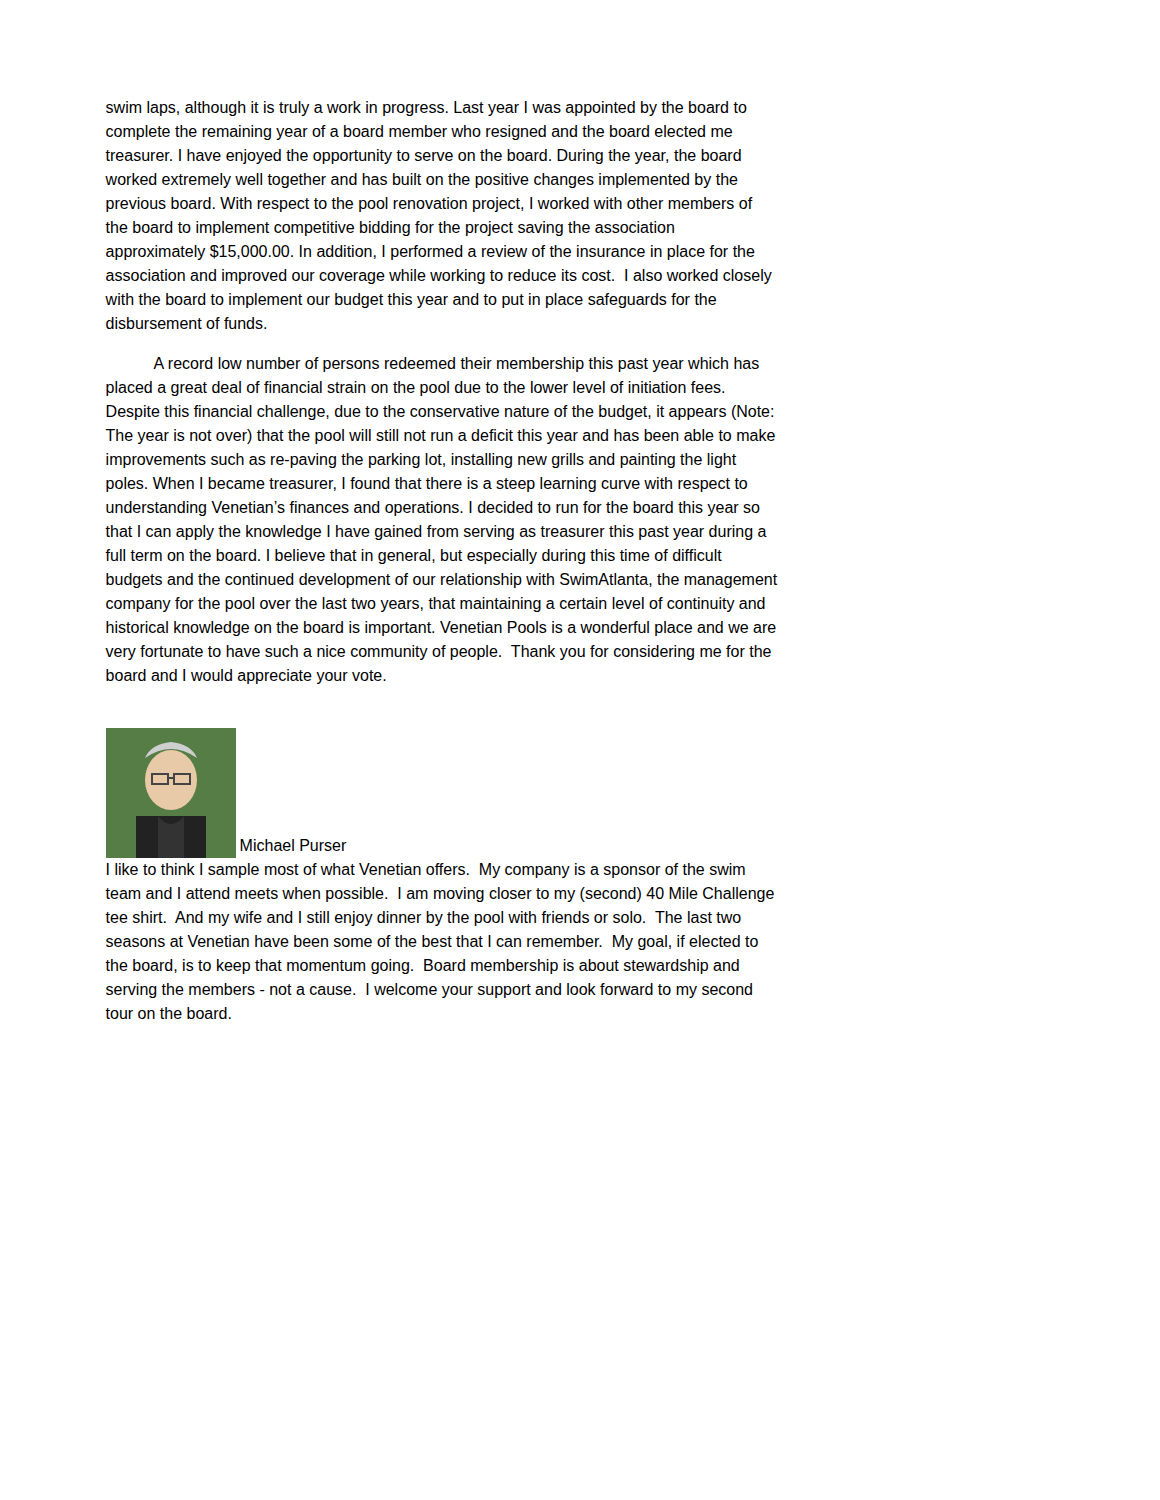swim laps, although it is truly a work in progress. Last year I was appointed by the board to complete the remaining year of a board member who resigned and the board elected me treasurer. I have enjoyed the opportunity to serve on the board. During the year, the board worked extremely well together and has built on the positive changes implemented by the previous board. With respect to the pool renovation project, I worked with other members of the board to implement competitive bidding for the project saving the association approximately $15,000.00. In addition, I performed a review of the insurance in place for the association and improved our coverage while working to reduce its cost. I also worked closely with the board to implement our budget this year and to put in place safeguards for the disbursement of funds.
A record low number of persons redeemed their membership this past year which has placed a great deal of financial strain on the pool due to the lower level of initiation fees. Despite this financial challenge, due to the conservative nature of the budget, it appears (Note: The year is not over) that the pool will still not run a deficit this year and has been able to make improvements such as re-paving the parking lot, installing new grills and painting the light poles. When I became treasurer, I found that there is a steep learning curve with respect to understanding Venetian’s finances and operations. I decided to run for the board this year so that I can apply the knowledge I have gained from serving as treasurer this past year during a full term on the board. I believe that in general, but especially during this time of difficult budgets and the continued development of our relationship with SwimAtlanta, the management company for the pool over the last two years, that maintaining a certain level of continuity and historical knowledge on the board is important. Venetian Pools is a wonderful place and we are very fortunate to have such a nice community of people. Thank you for considering me for the board and I would appreciate your vote.
Michael Purser
I like to think I sample most of what Venetian offers. My company is a sponsor of the swim team and I attend meets when possible. I am moving closer to my (second) 40 Mile Challenge tee shirt. And my wife and I still enjoy dinner by the pool with friends or solo. The last two seasons at Venetian have been some of the best that I can remember. My goal, if elected to the board, is to keep that momentum going. Board membership is about stewardship and serving the members - not a cause. I welcome your support and look forward to my second tour on the board.